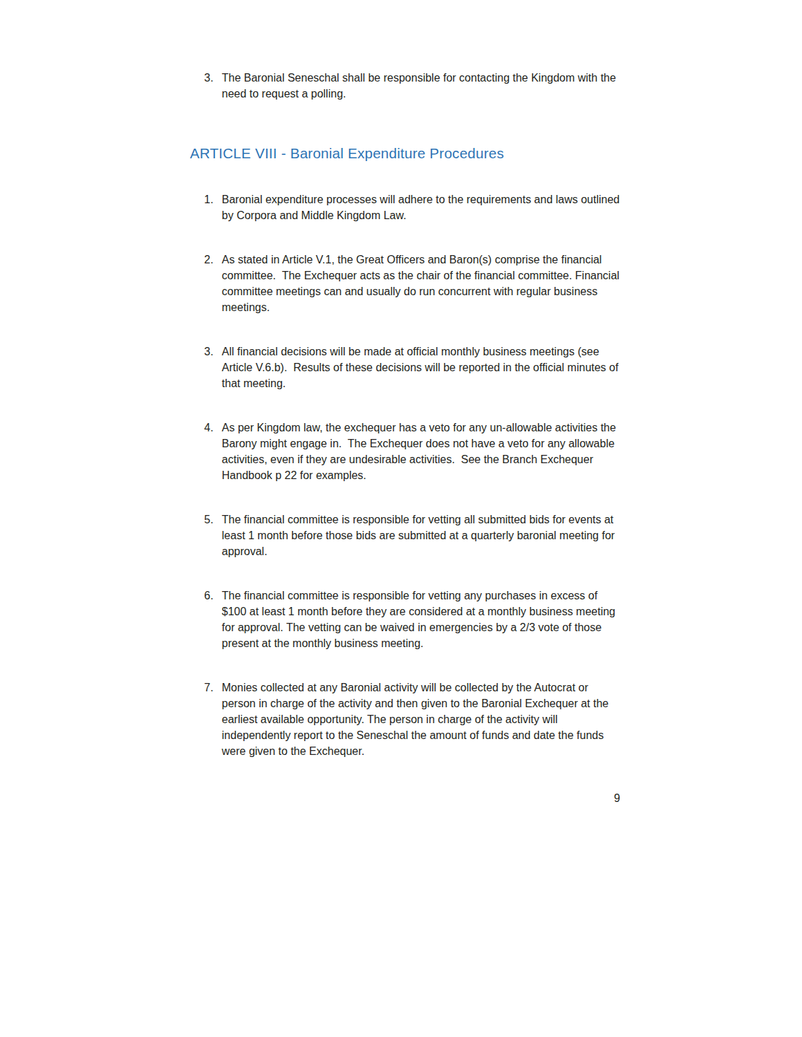The Baronial Seneschal shall be responsible for contacting the Kingdom with the need to request a polling.
ARTICLE VIII - Baronial Expenditure Procedures
Baronial expenditure processes will adhere to the requirements and laws outlined by Corpora and Middle Kingdom Law.
As stated in Article V.1, the Great Officers and Baron(s) comprise the financial committee. The Exchequer acts as the chair of the financial committee. Financial committee meetings can and usually do run concurrent with regular business meetings.
All financial decisions will be made at official monthly business meetings (see Article V.6.b). Results of these decisions will be reported in the official minutes of that meeting.
As per Kingdom law, the exchequer has a veto for any un-allowable activities the Barony might engage in. The Exchequer does not have a veto for any allowable activities, even if they are undesirable activities. See the Branch Exchequer Handbook p 22 for examples.
The financial committee is responsible for vetting all submitted bids for events at least 1 month before those bids are submitted at a quarterly baronial meeting for approval.
The financial committee is responsible for vetting any purchases in excess of $100 at least 1 month before they are considered at a monthly business meeting for approval. The vetting can be waived in emergencies by a 2/3 vote of those present at the monthly business meeting.
Monies collected at any Baronial activity will be collected by the Autocrat or person in charge of the activity and then given to the Baronial Exchequer at the earliest available opportunity. The person in charge of the activity will independently report to the Seneschal the amount of funds and date the funds were given to the Exchequer.
9